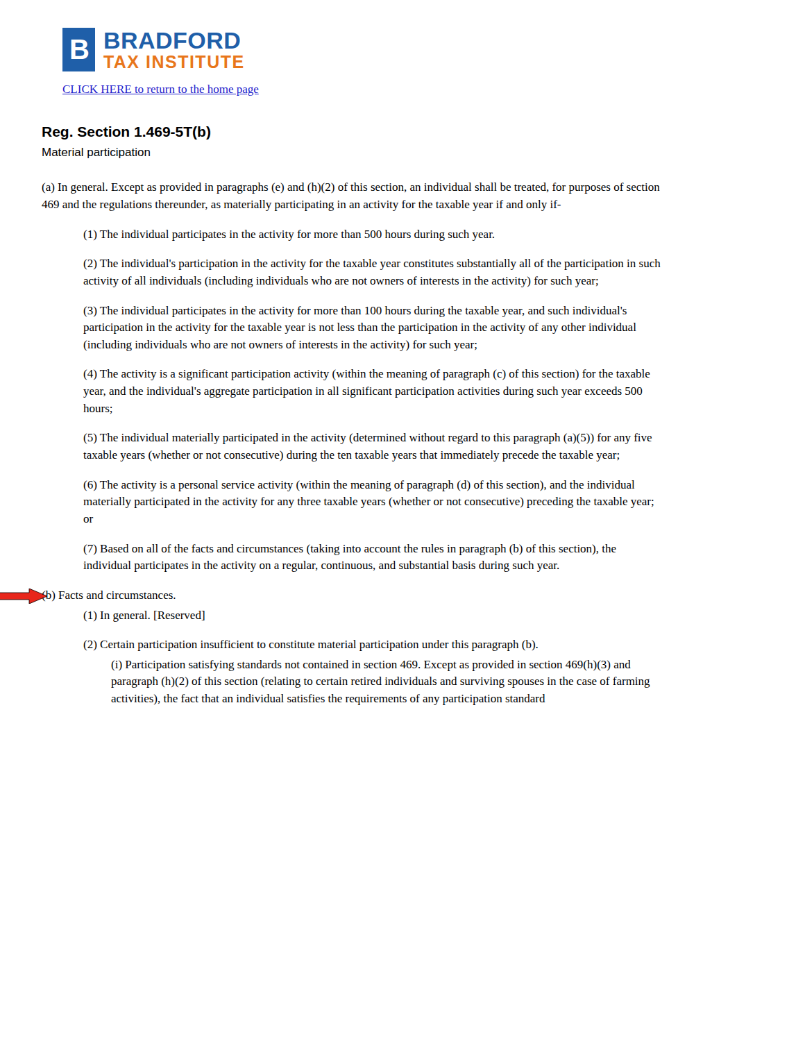| B | BRADFORD TAX INSTITUTE |
CLICK HERE to return to the home page
Reg. Section 1.469-5T(b)
Material participation
(a) In general. Except as provided in paragraphs (e) and (h)(2) of this section, an individual shall be treated, for purposes of section 469 and the regulations thereunder, as materially participating in an activity for the taxable year if and only if-
(1) The individual participates in the activity for more than 500 hours during such year.
(2) The individual's participation in the activity for the taxable year constitutes substantially all of the participation in such activity of all individuals (including individuals who are not owners of interests in the activity) for such year;
(3) The individual participates in the activity for more than 100 hours during the taxable year, and such individual's participation in the activity for the taxable year is not less than the participation in the activity of any other individual (including individuals who are not owners of interests in the activity) for such year;
(4) The activity is a significant participation activity (within the meaning of paragraph (c) of this section) for the taxable year, and the individual's aggregate participation in all significant participation activities during such year exceeds 500 hours;
(5) The individual materially participated in the activity (determined without regard to this paragraph (a)(5)) for any five taxable years (whether or not consecutive) during the ten taxable years that immediately precede the taxable year;
(6) The activity is a personal service activity (within the meaning of paragraph (d) of this section), and the individual materially participated in the activity for any three taxable years (whether or not consecutive) preceding the taxable year; or
(7) Based on all of the facts and circumstances (taking into account the rules in paragraph (b) of this section), the individual participates in the activity on a regular, continuous, and substantial basis during such year.
(b) Facts and circumstances.
(1) In general. [Reserved]
(2) Certain participation insufficient to constitute material participation under this paragraph (b).
(i) Participation satisfying standards not contained in section 469. Except as provided in section 469(h)(3) and paragraph (h)(2) of this section (relating to certain retired individuals and surviving spouses in the case of farming activities), the fact that an individual satisfies the requirements of any participation standard